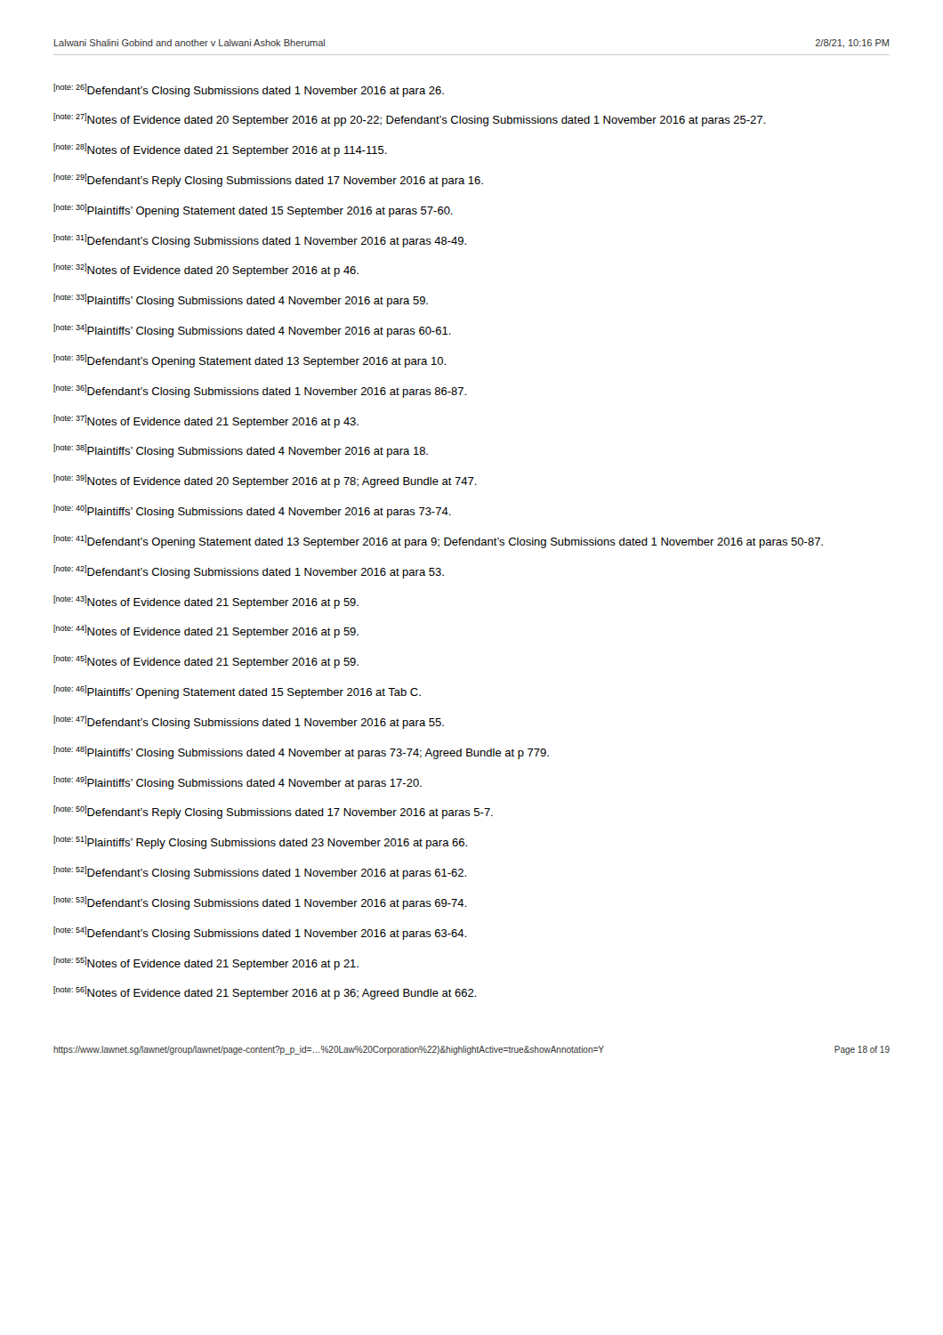Lalwani Shalini Gobind and another v Lalwani Ashok Bherumal 2/8/21, 10:16 PM
[note: 26] Defendant’s Closing Submissions dated 1 November 2016 at para 26.
[note: 27] Notes of Evidence dated 20 September 2016 at pp 20-22; Defendant’s Closing Submissions dated 1 November 2016 at paras 25-27.
[note: 28] Notes of Evidence dated 21 September 2016 at p 114-115.
[note: 29] Defendant’s Reply Closing Submissions dated 17 November 2016 at para 16.
[note: 30] Plaintiffs’ Opening Statement dated 15 September 2016 at paras 57-60.
[note: 31] Defendant’s Closing Submissions dated 1 November 2016 at paras 48-49.
[note: 32] Notes of Evidence dated 20 September 2016 at p 46.
[note: 33] Plaintiffs’ Closing Submissions dated 4 November 2016 at para 59.
[note: 34] Plaintiffs’ Closing Submissions dated 4 November 2016 at paras 60-61.
[note: 35] Defendant’s Opening Statement dated 13 September 2016 at para 10.
[note: 36] Defendant’s Closing Submissions dated 1 November 2016 at paras 86-87.
[note: 37] Notes of Evidence dated 21 September 2016 at p 43.
[note: 38] Plaintiffs’ Closing Submissions dated 4 November 2016 at para 18.
[note: 39] Notes of Evidence dated 20 September 2016 at p 78; Agreed Bundle at 747.
[note: 40] Plaintiffs’ Closing Submissions dated 4 November 2016 at paras 73-74.
[note: 41] Defendant’s Opening Statement dated 13 September 2016 at para 9; Defendant’s Closing Submissions dated 1 November 2016 at paras 50-87.
[note: 42] Defendant’s Closing Submissions dated 1 November 2016 at para 53.
[note: 43] Notes of Evidence dated 21 September 2016 at p 59.
[note: 44] Notes of Evidence dated 21 September 2016 at p 59.
[note: 45] Notes of Evidence dated 21 September 2016 at p 59.
[note: 46] Plaintiffs’ Opening Statement dated 15 September 2016 at Tab C.
[note: 47] Defendant’s Closing Submissions dated 1 November 2016 at para 55.
[note: 48] Plaintiffs’ Closing Submissions dated 4 November at paras 73-74; Agreed Bundle at p 779.
[note: 49] Plaintiffs’ Closing Submissions dated 4 November at paras 17-20.
[note: 50] Defendant’s Reply Closing Submissions dated 17 November 2016 at paras 5-7.
[note: 51] Plaintiffs’ Reply Closing Submissions dated 23 November 2016 at para 66.
[note: 52] Defendant’s Closing Submissions dated 1 November 2016 at paras 61-62.
[note: 53] Defendant’s Closing Submissions dated 1 November 2016 at paras 69-74.
[note: 54] Defendant’s Closing Submissions dated 1 November 2016 at paras 63-64.
[note: 55] Notes of Evidence dated 21 September 2016 at p 21.
[note: 56] Notes of Evidence dated 21 September 2016 at p 36; Agreed Bundle at 662.
https://www.lawnet.sg/lawnet/group/lawnet/page-content?p_p_id=…%20Law%20Corporation%22)&highlightActive=true&showAnnotation=Y Page 18 of 19